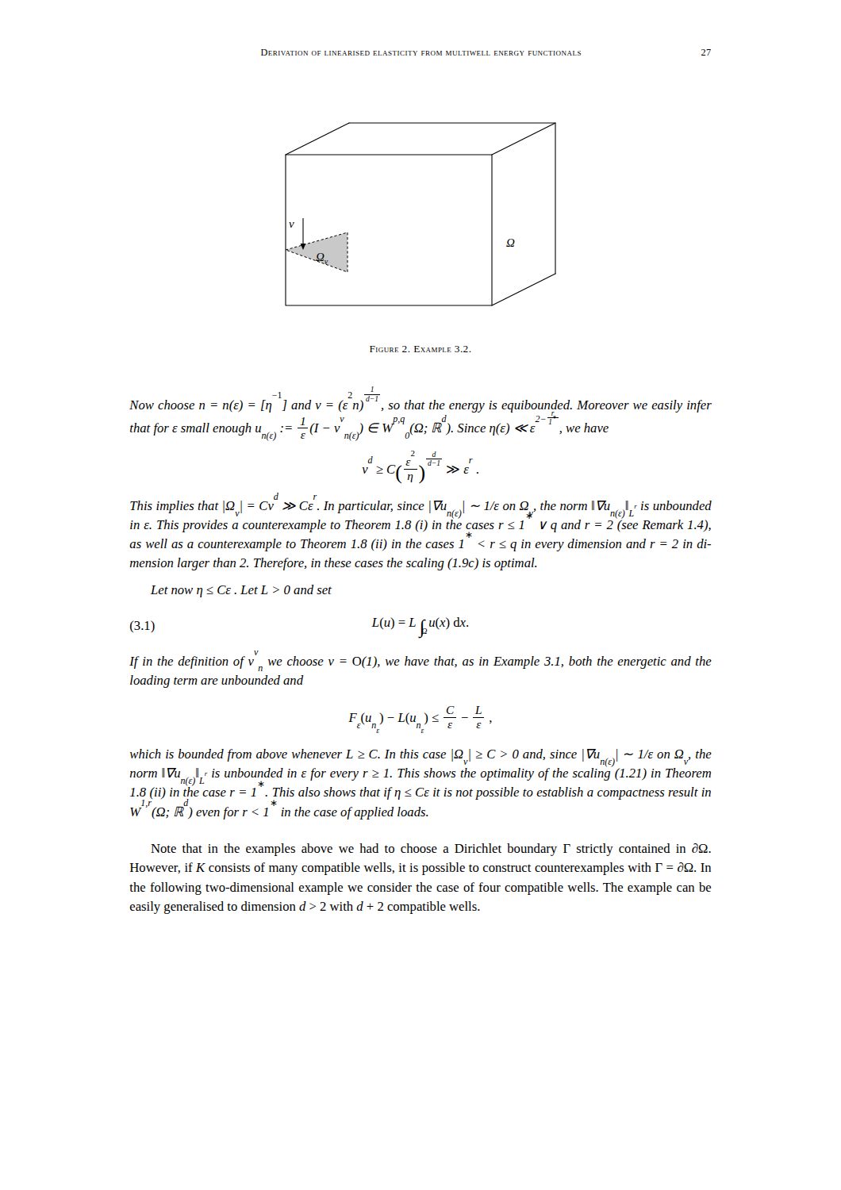Derivation of linearised elasticity from multiwell energy functionals 27
ν Ων Ω
Figure 2. Example 3.2.
Now choose n = n(ε) = [η−1] and ν = (ε2n)1 d−1, so that the energy is equibounded. Moreover we easily infer that for ε small enough un(ε) := 1 ε(I − vνn(ε)) ∈ Wp,q0(Ω; ℝd). Since η(ε) ≪ ε2−r 1∗, we have
νd ≥ C(ε2 η)dd−1 ≫ εr .
This implies that |Ων| = Cνd ≫ Cεr. In particular, since |∇un(ε)| ∼ 1/ε on Ων, the norm ‖∇un(ε)‖Lr is unbounded in ε. This provides a counterexample to Theorem 1.8 (i) in the cases r ≤ 1∗ ∨ q and r = 2 (see Remark 1.4), as well as a counterexample to Theorem 1.8 (ii) in the cases 1∗ < r ≤ q in every dimension and r = 2 in dimension larger than 2. Therefore, in these cases the scaling (1.9c) is optimal.
Let now η ≤ Cε . Let L > 0 and set
(3.1) L(u) = L ∫Ωu(x) dx.
If in the definition of vνn we choose ν = O(1), we have that, as in Example 3.1, both the energetic and the loading term are unbounded and
Fε(unε) − L(unε) ≤ Cε − Lε ,
which is bounded from above whenever L ≥ C. In this case |Ων| ≥ C > 0 and, since |∇un(ε)| ∼ 1/ε on Ων, the norm ‖∇un(ε)‖Lr is unbounded in ε for every r ≥ 1. This shows the optimality of the scaling (1.21) in Theorem 1.8 (ii) in the case r = 1∗. This also shows that if η ≤ Cε it is not possible to establish a compactness result in W1,r(Ω; ℝd) even for r < 1∗ in the case of applied loads.
Note that in the examples above we had to choose a Dirichlet boundary Γ strictly contained in ∂Ω. However, if K consists of many compatible wells, it is possible to construct counterexamples with Γ = ∂Ω. In the following two-dimensional example we consider the case of four compatible wells. The example can be easily generalised to dimension d > 2 with d + 2 compatible wells.